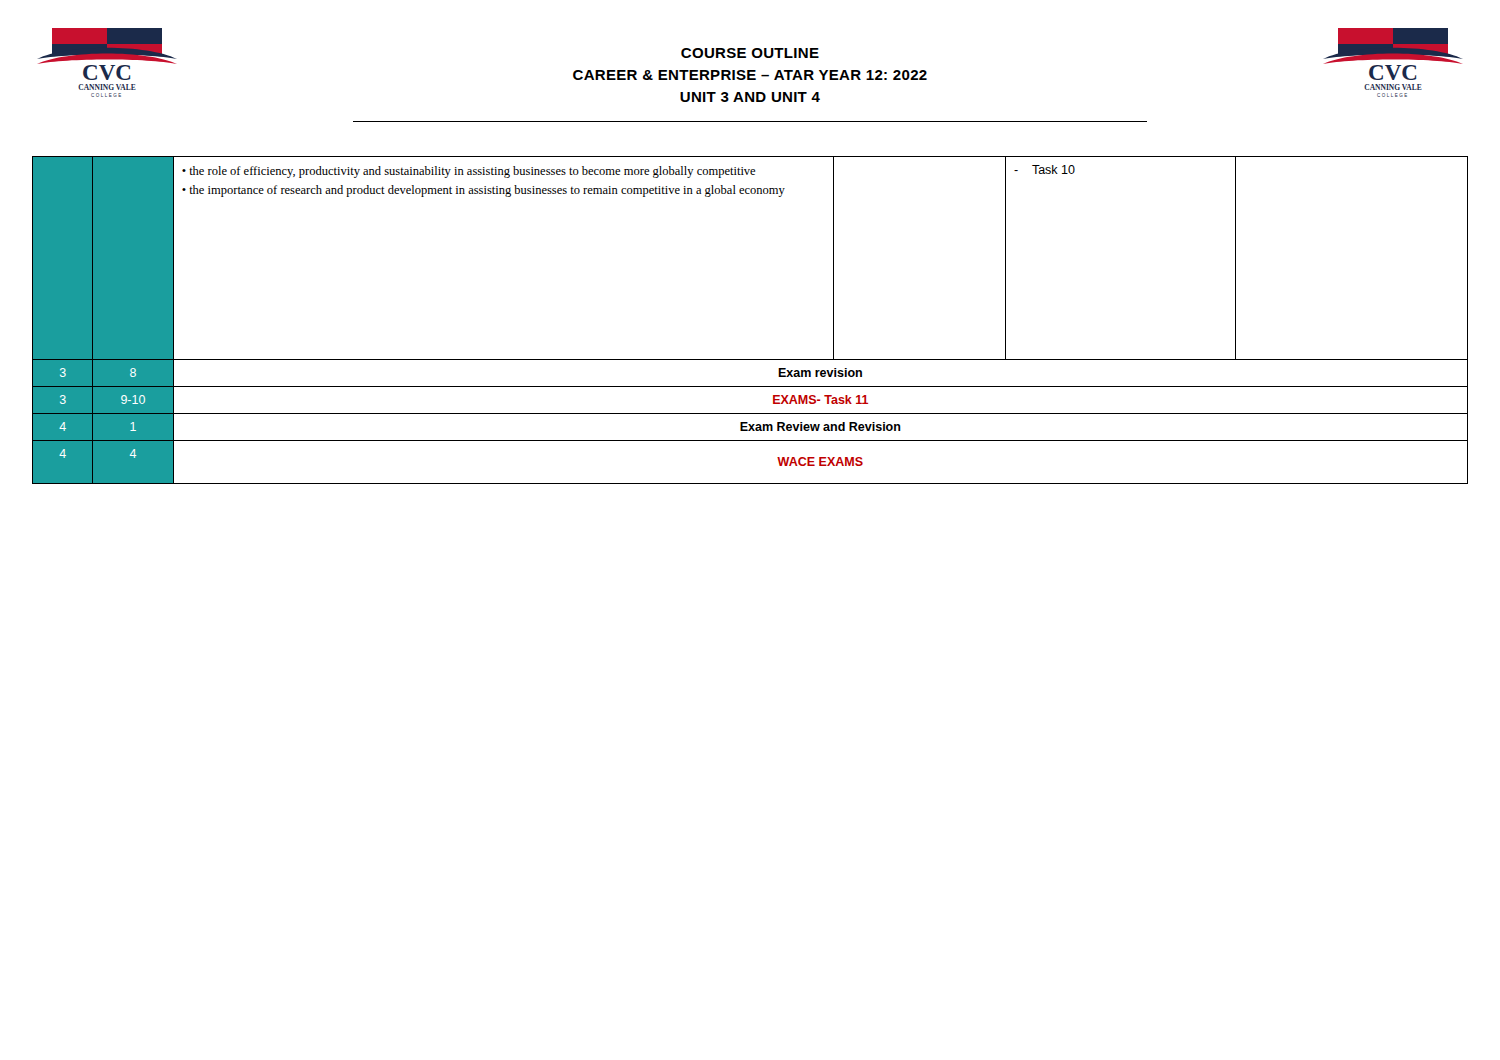Canning Vale College CVC CANNING VALE COLLEGE
COURSE OUTLINE
CAREER & ENTERPRISE – ATAR YEAR 12: 2022
UNIT 3 AND UNIT 4
Canning Vale College CVC CANNING VALE COLLEGE
| | | • the role of efficiency, productivity and sustainability in assisting businesses to become more globally competitive • the importance of research and product development in assisting businesses to remain competitive in a global economy | | - Task 10 | |
| 3 | 8 | Exam revision |
| 3 | 9-10 | EXAMS- Task 11 |
| 4 | 1 | Exam Review and Revision |
| 4 | 4 | WACE EXAMS |